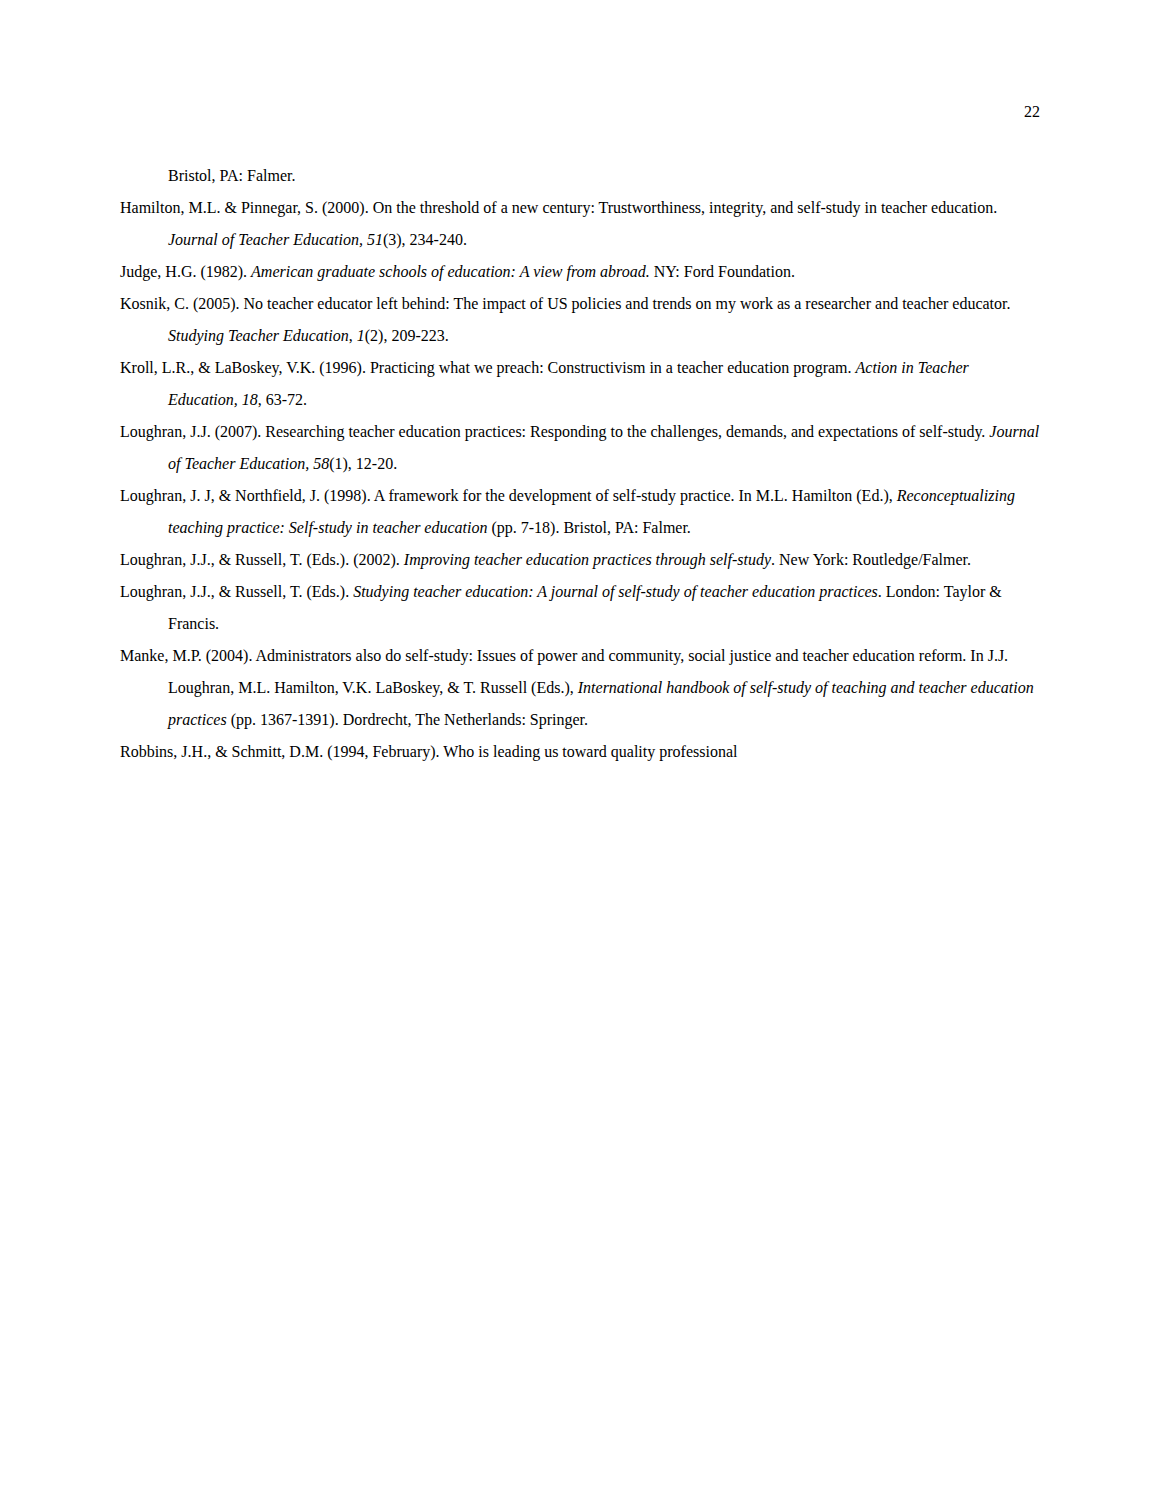22
Bristol, PA: Falmer.
Hamilton, M.L. & Pinnegar, S. (2000). On the threshold of a new century: Trustworthiness, integrity, and self-study in teacher education. Journal of Teacher Education, 51(3), 234-240.
Judge, H.G. (1982). American graduate schools of education: A view from abroad. NY: Ford Foundation.
Kosnik, C. (2005). No teacher educator left behind: The impact of US policies and trends on my work as a researcher and teacher educator. Studying Teacher Education, 1(2), 209-223.
Kroll, L.R., & LaBoskey, V.K. (1996). Practicing what we preach: Constructivism in a teacher education program. Action in Teacher Education, 18, 63-72.
Loughran, J.J. (2007). Researching teacher education practices: Responding to the challenges, demands, and expectations of self-study. Journal of Teacher Education, 58(1), 12-20.
Loughran, J. J, & Northfield, J. (1998). A framework for the development of self-study practice. In M.L. Hamilton (Ed.), Reconceptualizing teaching practice: Self-study in teacher education (pp. 7-18). Bristol, PA: Falmer.
Loughran, J.J., & Russell, T. (Eds.). (2002). Improving teacher education practices through self-study. New York: Routledge/Falmer.
Loughran, J.J., & Russell, T. (Eds.). Studying teacher education: A journal of self-study of teacher education practices. London: Taylor & Francis.
Manke, M.P. (2004). Administrators also do self-study: Issues of power and community, social justice and teacher education reform. In J.J. Loughran, M.L. Hamilton, V.K. LaBoskey, & T. Russell (Eds.), International handbook of self-study of teaching and teacher education practices (pp. 1367-1391). Dordrecht, The Netherlands: Springer.
Robbins, J.H., & Schmitt, D.M. (1994, February). Who is leading us toward quality professional